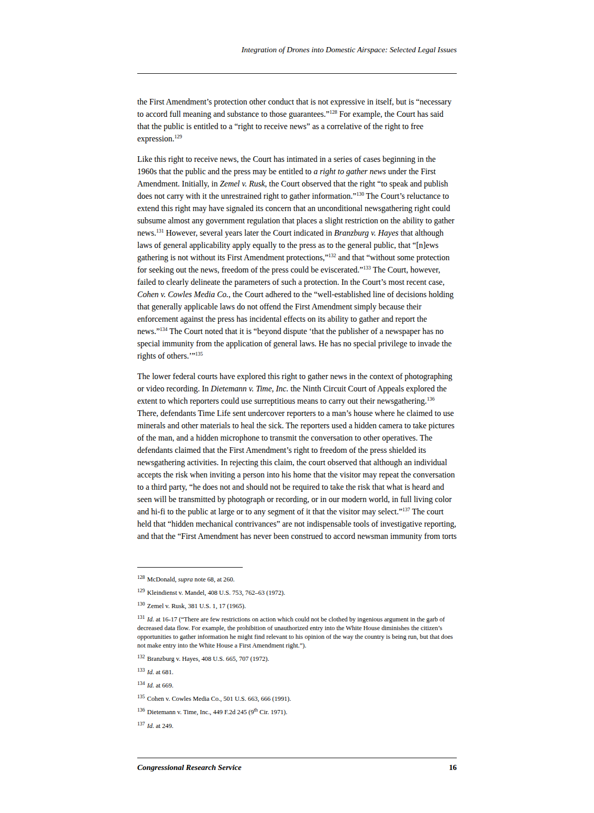Integration of Drones into Domestic Airspace: Selected Legal Issues
the First Amendment’s protection other conduct that is not expressive in itself, but is “necessary to accord full meaning and substance to those guarantees.”128 For example, the Court has said that the public is entitled to a “right to receive news” as a correlative of the right to free expression.129
Like this right to receive news, the Court has intimated in a series of cases beginning in the 1960s that the public and the press may be entitled to a right to gather news under the First Amendment. Initially, in Zemel v. Rusk, the Court observed that the right “to speak and publish does not carry with it the unrestrained right to gather information.”130 The Court’s reluctance to extend this right may have signaled its concern that an unconditional newsgathering right could subsume almost any government regulation that places a slight restriction on the ability to gather news.131 However, several years later the Court indicated in Branzburg v. Hayes that although laws of general applicability apply equally to the press as to the general public, that “[n]ews gathering is not without its First Amendment protections,”132 and that “without some protection for seeking out the news, freedom of the press could be eviscerated.”133 The Court, however, failed to clearly delineate the parameters of such a protection. In the Court’s most recent case, Cohen v. Cowles Media Co., the Court adhered to the “well-established line of decisions holding that generally applicable laws do not offend the First Amendment simply because their enforcement against the press has incidental effects on its ability to gather and report the news.”134 The Court noted that it is “beyond dispute ‘that the publisher of a newspaper has no special immunity from the application of general laws. He has no special privilege to invade the rights of others.’”135
The lower federal courts have explored this right to gather news in the context of photographing or video recording. In Dietemann v. Time, Inc. the Ninth Circuit Court of Appeals explored the extent to which reporters could use surreptitious means to carry out their newsgathering.136 There, defendants Time Life sent undercover reporters to a man’s house where he claimed to use minerals and other materials to heal the sick. The reporters used a hidden camera to take pictures of the man, and a hidden microphone to transmit the conversation to other operatives. The defendants claimed that the First Amendment’s right to freedom of the press shielded its newsgathering activities. In rejecting this claim, the court observed that although an individual accepts the risk when inviting a person into his home that the visitor may repeat the conversation to a third party, “he does not and should not be required to take the risk that what is heard and seen will be transmitted by photograph or recording, or in our modern world, in full living color and hi-fi to the public at large or to any segment of it that the visitor may select.”137 The court held that “hidden mechanical contrivances” are not indispensable tools of investigative reporting, and that the “First Amendment has never been construed to accord newsman immunity from torts
128 McDonald, supra note 68, at 260.
129 Kleindienst v. Mandel, 408 U.S. 753, 762–63 (1972).
130 Zemel v. Rusk, 381 U.S. 1, 17 (1965).
131 Id. at 16-17 (“There are few restrictions on action which could not be clothed by ingenious argument in the garb of decreased data flow. For example, the prohibition of unauthorized entry into the White House diminishes the citizen’s opportunities to gather information he might find relevant to his opinion of the way the country is being run, but that does not make entry into the White House a First Amendment right.”).
132 Branzburg v. Hayes, 408 U.S. 665, 707 (1972).
133 Id. at 681.
134 Id. at 669.
135 Cohen v. Cowles Media Co., 501 U.S. 663, 666 (1991).
136 Dietemann v. Time, Inc., 449 F.2d 245 (9th Cir. 1971).
137 Id. at 249.
Congressional Research Service 16